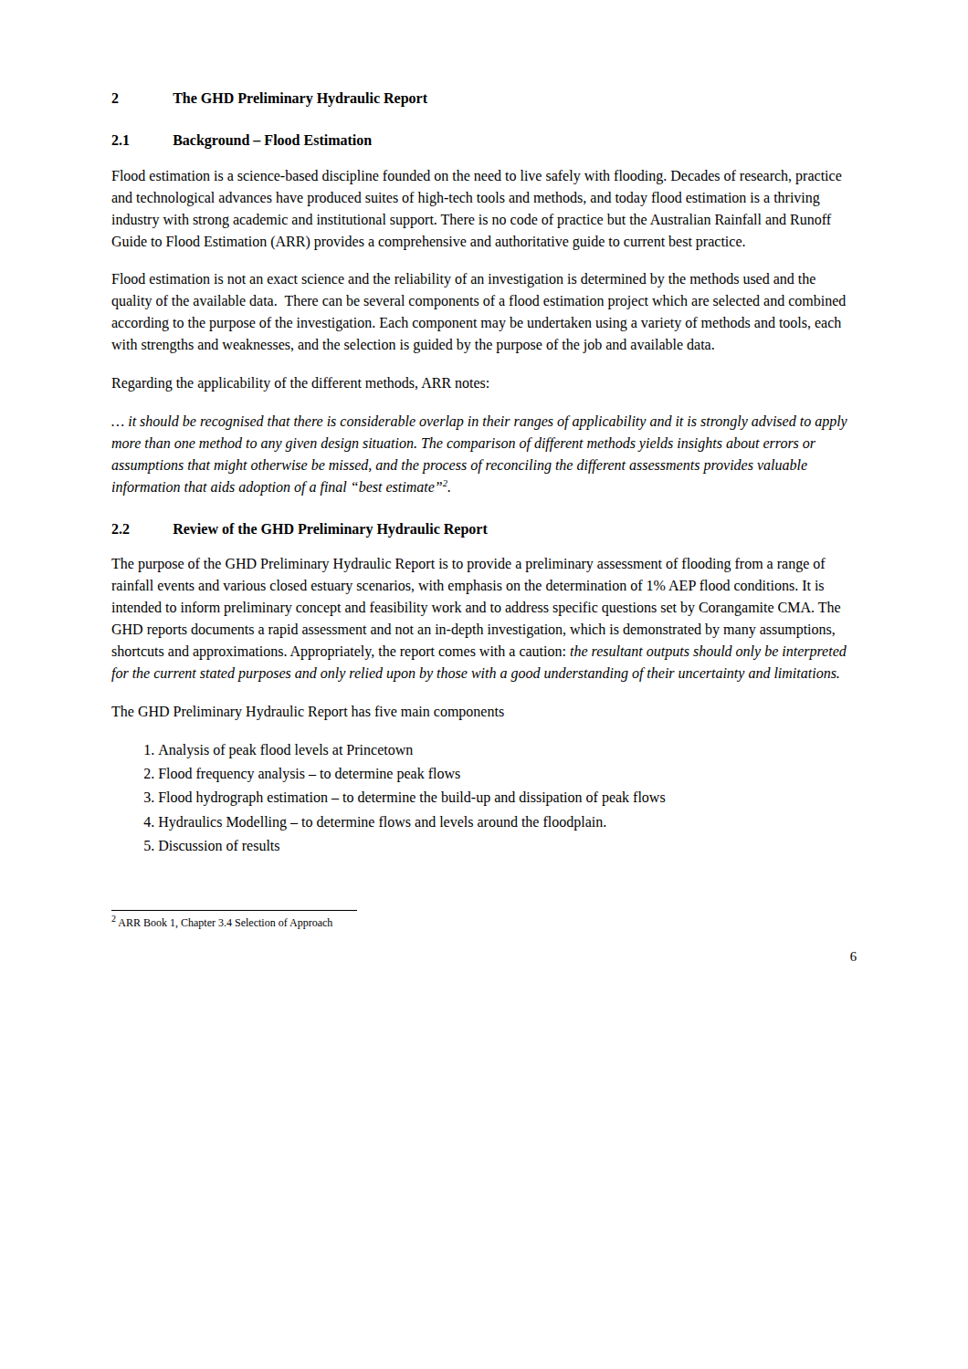2 The GHD Preliminary Hydraulic Report
2.1 Background – Flood Estimation
Flood estimation is a science-based discipline founded on the need to live safely with flooding. Decades of research, practice and technological advances have produced suites of high-tech tools and methods, and today flood estimation is a thriving industry with strong academic and institutional support. There is no code of practice but the Australian Rainfall and Runoff Guide to Flood Estimation (ARR) provides a comprehensive and authoritative guide to current best practice.
Flood estimation is not an exact science and the reliability of an investigation is determined by the methods used and the quality of the available data. There can be several components of a flood estimation project which are selected and combined according to the purpose of the investigation. Each component may be undertaken using a variety of methods and tools, each with strengths and weaknesses, and the selection is guided by the purpose of the job and available data.
Regarding the applicability of the different methods, ARR notes:
… it should be recognised that there is considerable overlap in their ranges of applicability and it is strongly advised to apply more than one method to any given design situation. The comparison of different methods yields insights about errors or assumptions that might otherwise be missed, and the process of reconciling the different assessments provides valuable information that aids adoption of a final “best estimate”2.
2.2 Review of the GHD Preliminary Hydraulic Report
The purpose of the GHD Preliminary Hydraulic Report is to provide a preliminary assessment of flooding from a range of rainfall events and various closed estuary scenarios, with emphasis on the determination of 1% AEP flood conditions. It is intended to inform preliminary concept and feasibility work and to address specific questions set by Corangamite CMA. The GHD reports documents a rapid assessment and not an in-depth investigation, which is demonstrated by many assumptions, shortcuts and approximations. Appropriately, the report comes with a caution: the resultant outputs should only be interpreted for the current stated purposes and only relied upon by those with a good understanding of their uncertainty and limitations.
The GHD Preliminary Hydraulic Report has five main components
Analysis of peak flood levels at Princetown
Flood frequency analysis – to determine peak flows
Flood hydrograph estimation – to determine the build-up and dissipation of peak flows
Hydraulics Modelling – to determine flows and levels around the floodplain.
Discussion of results
2 ARR Book 1, Chapter 3.4 Selection of Approach
6